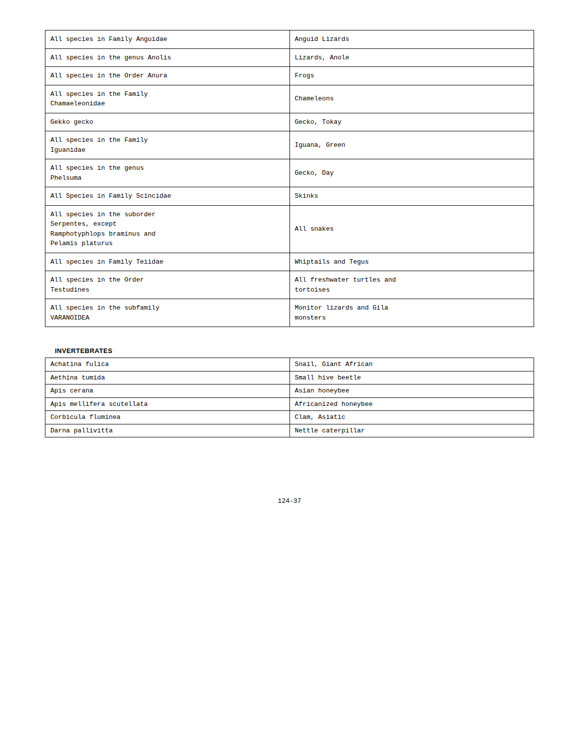| All species in Family Anguidae | Anguid Lizards |
| All species in the genus Anolis | Lizards, Anole |
| All species in the Order Anura | Frogs |
| All species in the Family Chamaeleonidae | Chameleons |
| Gekko gecko | Gecko, Tokay |
| All species in the Family Iguanidae | Iguana, Green |
| All species in the genus Phelsuma | Gecko, Day |
| All Species in Family Scincidae | Skinks |
| All species in the suborder Serpentes, except Ramphotyphlops braminus and Pelamis platurus | All snakes |
| All species in Family Teiidae | Whiptails and Tegus |
| All species in the Order Testudines | All freshwater turtles and tortoises |
| All species in the subfamily VARANOIDEA | Monitor lizards and Gila monsters |
INVERTEBRATES
| Achatina fulica | Snail, Giant African |
| Aethina tumida | Small hive beetle |
| Apis cerana | Asian honeybee |
| Apis mellifera scutellata | Africanized honeybee |
| Corbicula fluminea | Clam, Asiatic |
| Darna pallivitta | Nettle caterpillar |
124-37